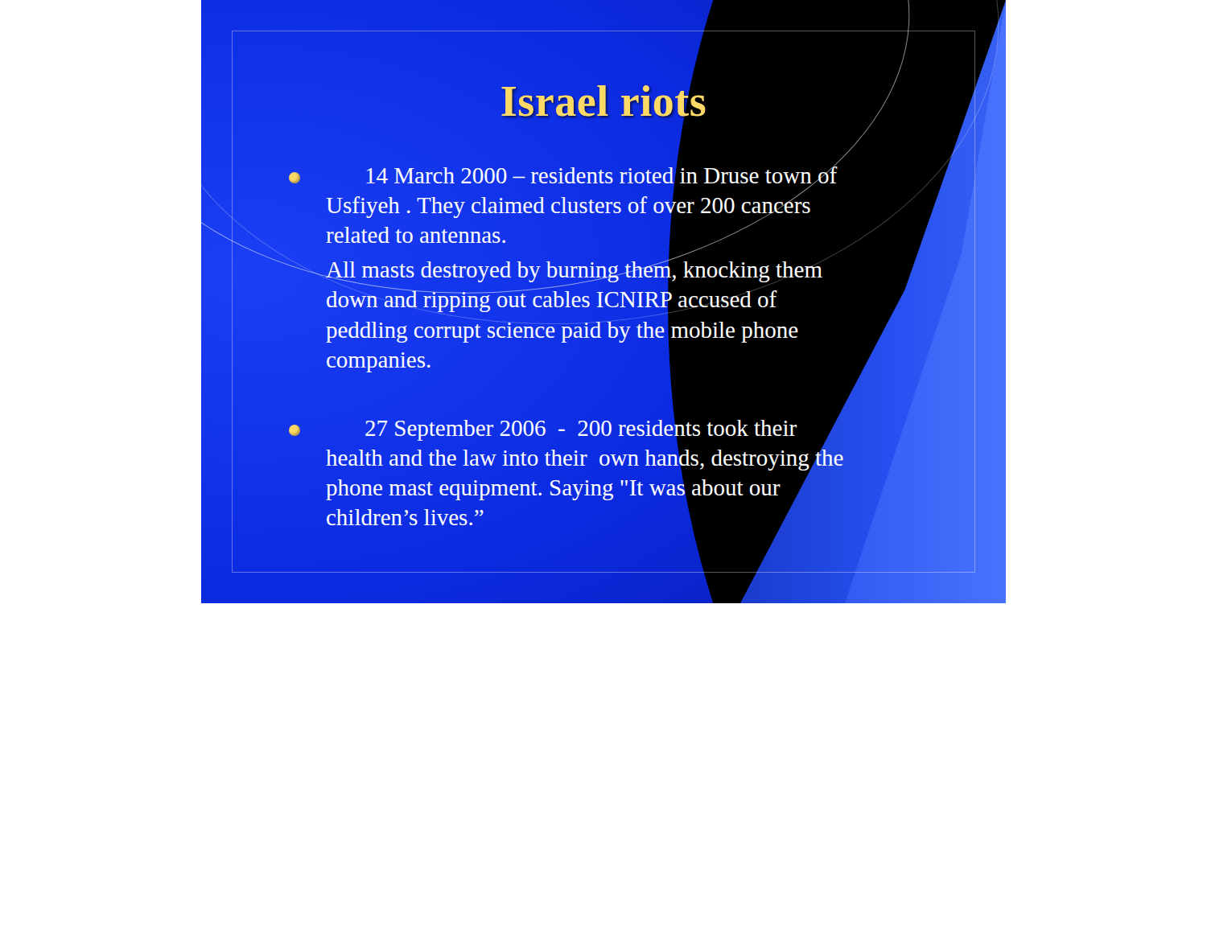Israel riots
14 March 2000 – residents rioted in Druse town of Usfiyeh . They claimed clusters of over 200 cancers related to antennas.
All masts destroyed by burning them, knocking them down and ripping out cables ICNIRP accused of peddling corrupt science paid by the mobile phone companies.
27 September 2006 - 200 residents took their health and the law into their own hands, destroying the phone mast equipment. Saying "It was about our children’s lives.”